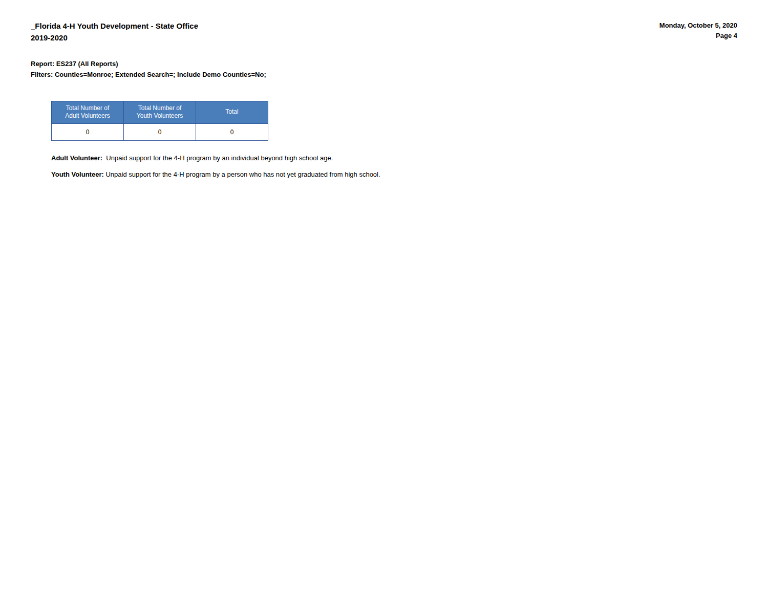_Florida 4-H Youth Development - State Office
2019-2020
Monday, October 5, 2020
Page 4
Report: ES237 (All Reports)
Filters: Counties=Monroe; Extended Search=; Include Demo Counties=No;
| Total Number of Adult Volunteers | Total Number of Youth Volunteers | Total |
| --- | --- | --- |
| 0 | 0 | 0 |
Adult Volunteer: Unpaid support for the 4-H program by an individual beyond high school age.
Youth Volunteer: Unpaid support for the 4-H program by a person who has not yet graduated from high school.